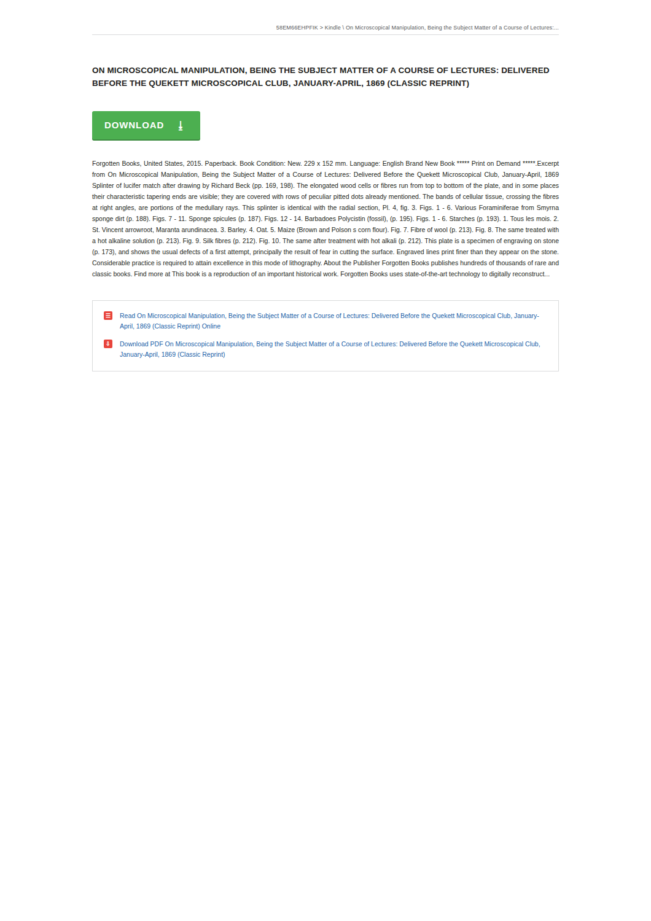58EM66EHPFIK > Kindle \ On Microscopical Manipulation, Being the Subject Matter of a Course of Lectures:...
ON MICROSCOPICAL MANIPULATION, BEING THE SUBJECT MATTER OF A COURSE OF LECTURES: DELIVERED BEFORE THE QUEKETT MICROSCOPICAL CLUB, JANUARY-APRIL, 1869 (CLASSIC REPRINT)
DOWNLOAD ⭳
Forgotten Books, United States, 2015. Paperback. Book Condition: New. 229 x 152 mm. Language: English Brand New Book ***** Print on Demand *****.Excerpt from On Microscopical Manipulation, Being the Subject Matter of a Course of Lectures: Delivered Before the Quekett Microscopical Club, January-April, 1869 Splinter of lucifer match after drawing by Richard Beck (pp. 169, 198). The elongated wood cells or fibres run from top to bottom of the plate, and in some places their characteristic tapering ends are visible; they are covered with rows of peculiar pitted dots already mentioned. The bands of cellular tissue, crossing the fibres at right angles, are portions of the medullary rays. This splinter is identical with the radial section, Pl. 4, fig. 3. Figs. 1 - 6. Various Foraminiferae from Smyrna sponge dirt (p. 188). Figs. 7 - 11. Sponge spicules (p. 187). Figs. 12 - 14. Barbadoes Polycistin (fossil), (p. 195). Figs. 1 - 6. Starches (p. 193). 1. Tous les mois. 2. St. Vincent arrowroot, Maranta arundinacea. 3. Barley. 4. Oat. 5. Maize (Brown and Polson s corn flour). Fig. 7. Fibre of wool (p. 213). Fig. 8. The same treated with a hot alkaline solution (p. 213). Fig. 9. Silk fibres (p. 212). Fig. 10. The same after treatment with hot alkali (p. 212). This plate is a specimen of engraving on stone (p. 173), and shows the usual defects of a first attempt, principally the result of fear in cutting the surface. Engraved lines print finer than they appear on the stone. Considerable practice is required to attain excellence in this mode of lithography. About the Publisher Forgotten Books publishes hundreds of thousands of rare and classic books. Find more at This book is a reproduction of an important historical work. Forgotten Books uses state-of-the-art technology to digitally reconstruct...
☰Read On Microscopical Manipulation, Being the Subject Matter of a Course of Lectures: Delivered Before the Quekett Microscopical Club, January-April, 1869 (Classic Reprint) Online
⇩Download PDF On Microscopical Manipulation, Being the Subject Matter of a Course of Lectures: Delivered Before the Quekett Microscopical Club, January-April, 1869 (Classic Reprint)